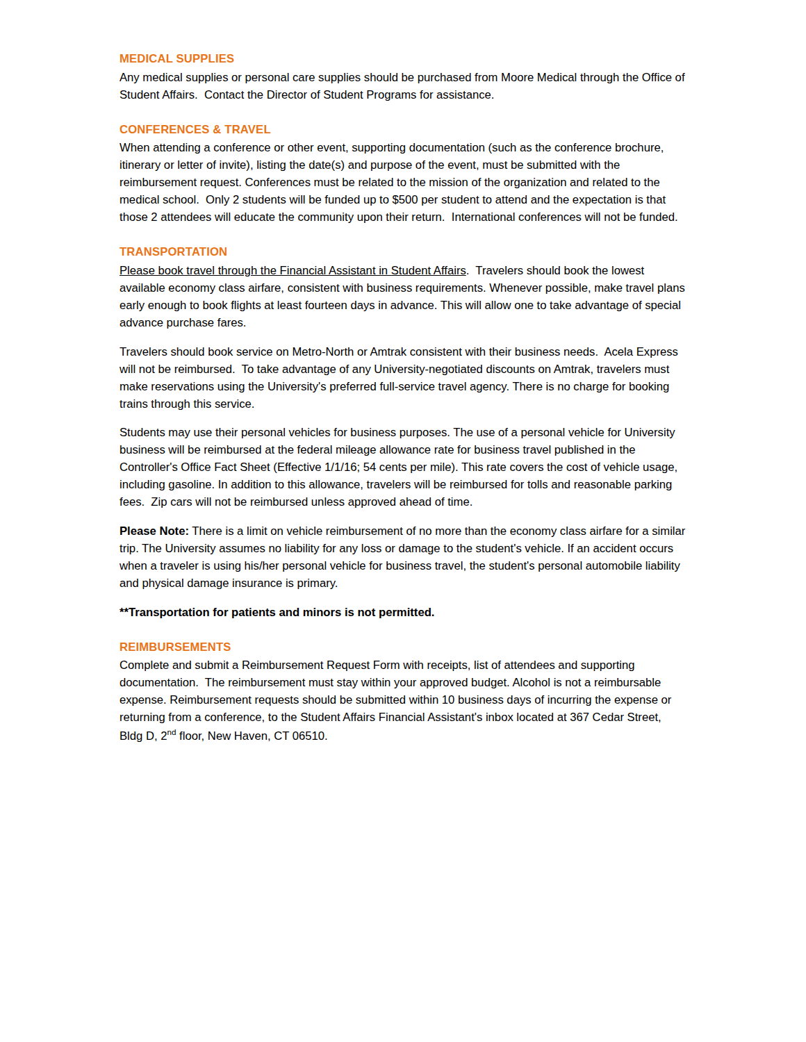MEDICAL SUPPLIES
Any medical supplies or personal care supplies should be purchased from Moore Medical through the Office of Student Affairs. Contact the Director of Student Programs for assistance.
CONFERENCES & TRAVEL
When attending a conference or other event, supporting documentation (such as the conference brochure, itinerary or letter of invite), listing the date(s) and purpose of the event, must be submitted with the reimbursement request. Conferences must be related to the mission of the organization and related to the medical school. Only 2 students will be funded up to $500 per student to attend and the expectation is that those 2 attendees will educate the community upon their return. International conferences will not be funded.
TRANSPORTATION
Please book travel through the Financial Assistant in Student Affairs. Travelers should book the lowest available economy class airfare, consistent with business requirements. Whenever possible, make travel plans early enough to book flights at least fourteen days in advance. This will allow one to take advantage of special advance purchase fares.
Travelers should book service on Metro-North or Amtrak consistent with their business needs. Acela Express will not be reimbursed. To take advantage of any University-negotiated discounts on Amtrak, travelers must make reservations using the University's preferred full-service travel agency. There is no charge for booking trains through this service.
Students may use their personal vehicles for business purposes. The use of a personal vehicle for University business will be reimbursed at the federal mileage allowance rate for business travel published in the Controller's Office Fact Sheet (Effective 1/1/16; 54 cents per mile). This rate covers the cost of vehicle usage, including gasoline. In addition to this allowance, travelers will be reimbursed for tolls and reasonable parking fees. Zip cars will not be reimbursed unless approved ahead of time.
Please Note: There is a limit on vehicle reimbursement of no more than the economy class airfare for a similar trip. The University assumes no liability for any loss or damage to the student's vehicle. If an accident occurs when a traveler is using his/her personal vehicle for business travel, the student's personal automobile liability and physical damage insurance is primary.
**Transportation for patients and minors is not permitted.
REIMBURSEMENTS
Complete and submit a Reimbursement Request Form with receipts, list of attendees and supporting documentation. The reimbursement must stay within your approved budget. Alcohol is not a reimbursable expense. Reimbursement requests should be submitted within 10 business days of incurring the expense or returning from a conference, to the Student Affairs Financial Assistant's inbox located at 367 Cedar Street, Bldg D, 2nd floor, New Haven, CT 06510.